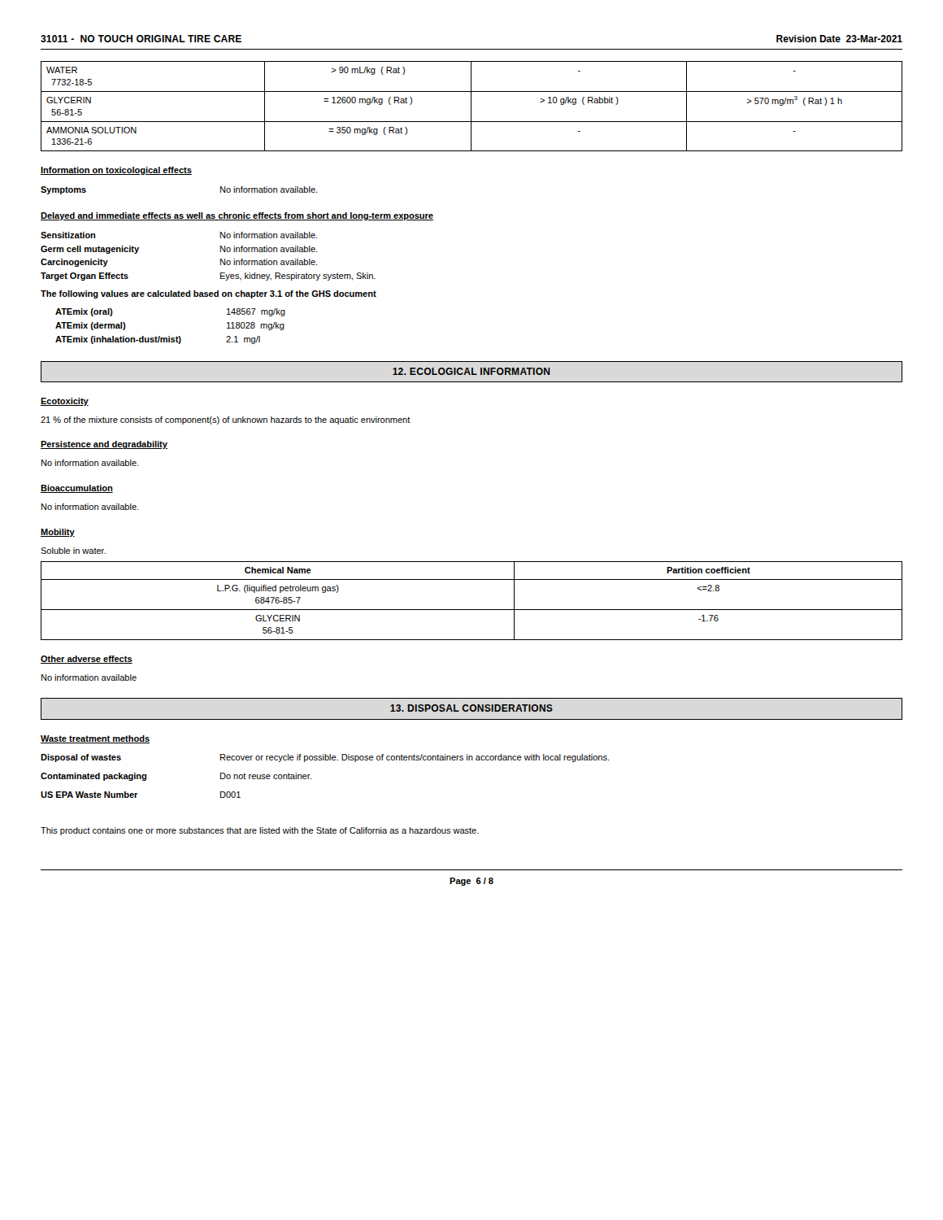31011 - NO TOUCH ORIGINAL TIRE CARE Revision Date 23-Mar-2021
| WATER 7732-18-5 | > 90 mL/kg ( Rat ) | - | - |
| GLYCERIN 56-81-5 | = 12600 mg/kg ( Rat ) | > 10 g/kg ( Rabbit ) | > 570 mg/m 3 ( Rat ) 1 h |
| AMMONIA SOLUTION 1336-21-6 | = 350 mg/kg ( Rat ) | - | - |
Information on toxicological effects
| Symptoms | No information available. |
Delayed and immediate effects as well as chronic effects from short and long-term exposure
| Sensitization | No information available. |
| Germ cell mutagenicity | No information available. |
| Carcinogenicity | No information available. |
| Target Organ Effects | Eyes, kidney, Respiratory system, Skin. |
The following values are calculated based on chapter 3.1 of the GHS document
| ATEmix (oral) | 148567 mg/kg |
| ATEmix (dermal) | 118028 mg/kg |
| ATEmix (inhalation-dust/mist) | 2.1 mg/l |
12. ECOLOGICAL INFORMATION
Ecotoxicity
21 % of the mixture consists of component(s) of unknown hazards to the aquatic environment
Persistence and degradability
No information available.
Bioaccumulation
No information available.
Mobility
Soluble in water.
| Chemical Name | Partition coefficient |
| --- | --- |
| L.P.G. (liquified petroleum gas) 68476-85-7 | <=2.8 |
| GLYCERIN 56-81-5 | -1.76 |
Other adverse effects
No information available
13. DISPOSAL CONSIDERATIONS
Waste treatment methods
| Disposal of wastes | Recover or recycle if possible. Dispose of contents/containers in accordance with local regulations. |
| Contaminated packaging | Do not reuse container. |
| US EPA Waste Number | D001 |
This product contains one or more substances that are listed with the State of California as a hazardous waste.
Page 6 / 8